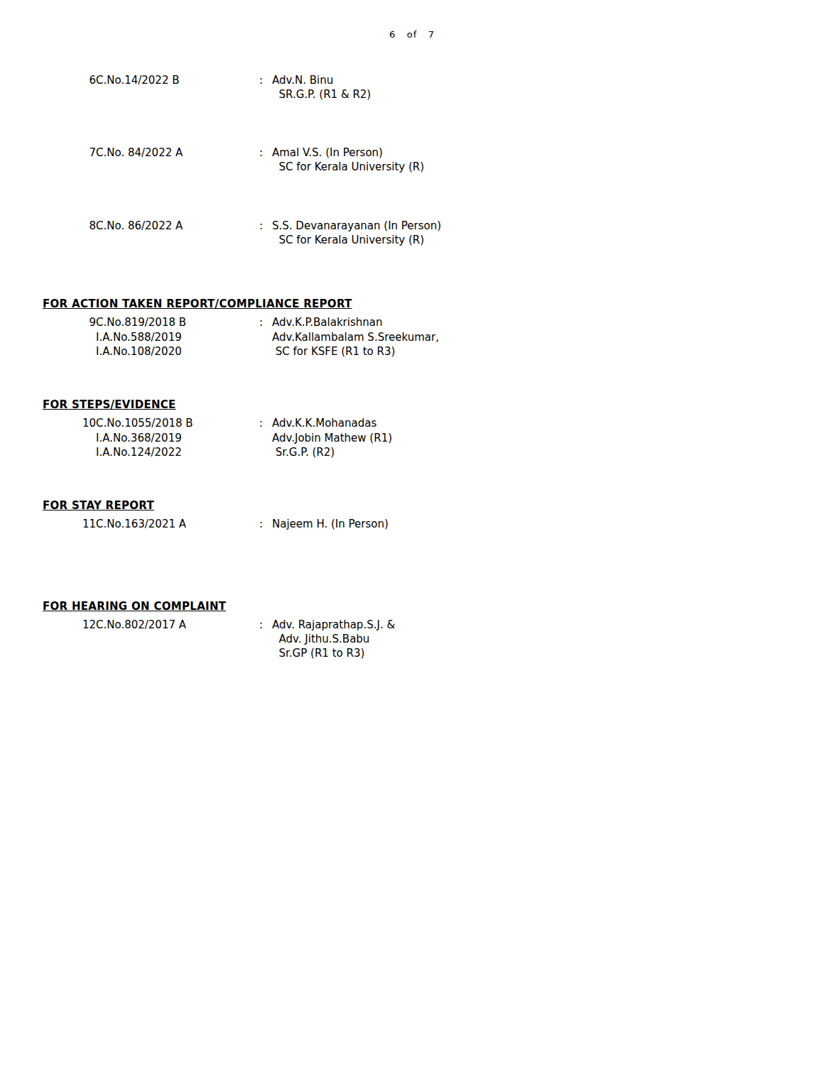6 of 7
| 6 | C.No.14/2022 B | : | Adv.N. Binu SR.G.P. (R1 & R2) |
| 7 | C.No. 84/2022 A | : | Amal V.S. (In Person) SC for Kerala University (R) |
| 8 | C.No. 86/2022 A | : | S.S. Devanarayanan (In Person) SC for Kerala University (R) |
FOR ACTION TAKEN REPORT/COMPLIANCE REPORT
| 9 | C.No.819/2018 B | : | Adv.K.P.Balakrishnan |
| | I.A.No.588/2019 | | Adv.Kallambalam S.Sreekumar, |
| | I.A.No.108/2020 | | SC for KSFE (R1 to R3) |
FOR STEPS/EVIDENCE
| 10 | C.No.1055/2018 B | : | Adv.K.K.Mohanadas |
| | I.A.No.368/2019 | | Adv.Jobin Mathew (R1) |
| | I.A.No.124/2022 | | Sr.G.P. (R2) |
FOR STAY REPORT
| 11 | C.No.163/2021 A | : | Najeem H. (In Person) |
FOR HEARING ON COMPLAINT
| 12 | C.No.802/2017 A | : | Adv. Rajaprathap.S.J. & Adv. Jithu.S.Babu Sr.GP (R1 to R3) |